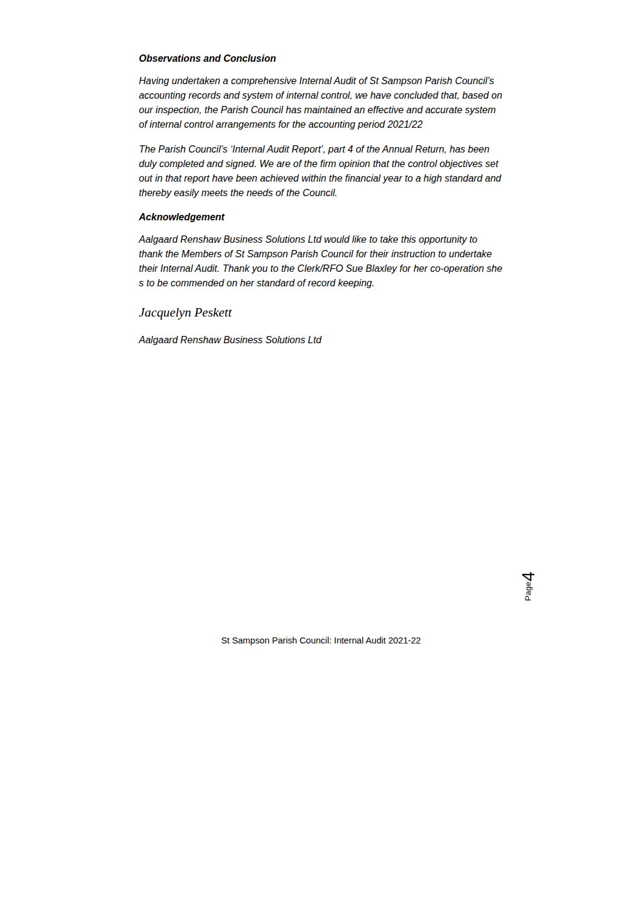Observations and Conclusion
Having undertaken a comprehensive Internal Audit of St Sampson Parish Council’s accounting records and system of internal control, we have concluded that, based on our inspection, the Parish Council has maintained an effective and accurate system of internal control arrangements for the accounting period 2021/22
The Parish Council’s ‘Internal Audit Report’, part 4 of the Annual Return, has been duly completed and signed. We are of the firm opinion that the control objectives set out in that report have been achieved within the financial year to a high standard and thereby easily meets the needs of the Council.
Acknowledgement
Aalgaard Renshaw Business Solutions Ltd would like to take this opportunity to thank the Members of St Sampson Parish Council for their instruction to undertake their Internal Audit. Thank you to the Clerk/RFO Sue Blaxley for her co-operation she s to be commended on her standard of record keeping.
Jacquelyn Peskett
Aalgaard Renshaw Business Solutions Ltd
Page4
St Sampson Parish Council: Internal Audit 2021-22